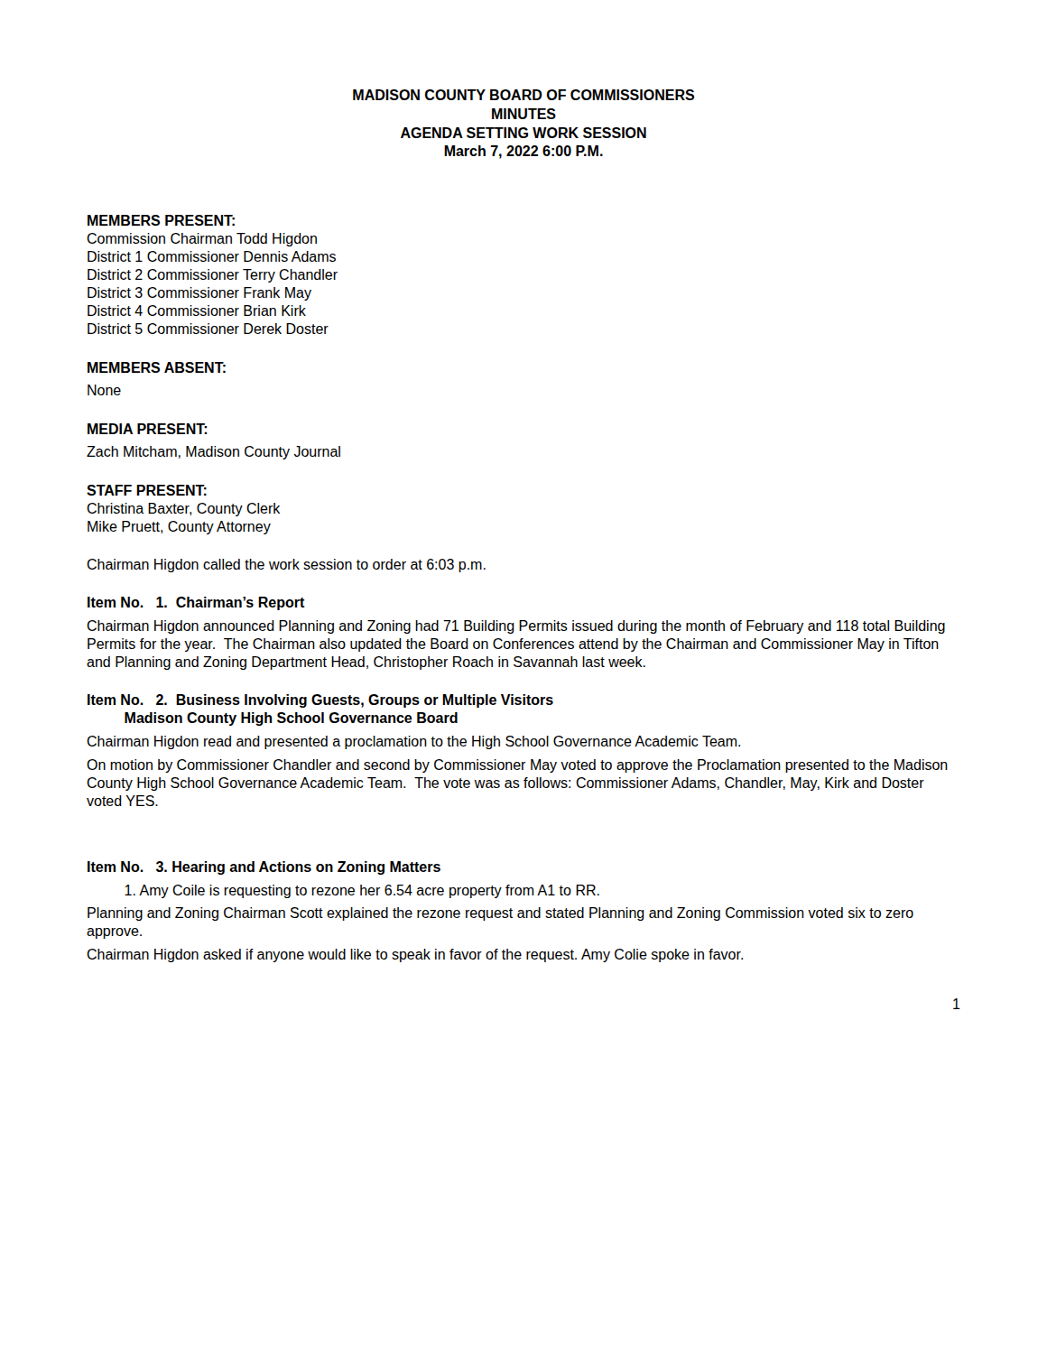MADISON COUNTY BOARD OF COMMISSIONERS
MINUTES
AGENDA SETTING WORK SESSION
March 7, 2022 6:00 P.M.
MEMBERS PRESENT:
Commission Chairman Todd Higdon
District 1 Commissioner Dennis Adams
District 2 Commissioner Terry Chandler
District 3 Commissioner Frank May
District 4 Commissioner Brian Kirk
District 5 Commissioner Derek Doster
MEMBERS ABSENT:
None
MEDIA PRESENT:
Zach Mitcham, Madison County Journal
STAFF PRESENT:
Christina Baxter, County Clerk
Mike Pruett, County Attorney
Chairman Higdon called the work session to order at 6:03 p.m.
Item No. 1. Chairman’s Report
Chairman Higdon announced Planning and Zoning had 71 Building Permits issued during the month of February and 118 total Building Permits for the year. The Chairman also updated the Board on Conferences attend by the Chairman and Commissioner May in Tifton and Planning and Zoning Department Head, Christopher Roach in Savannah last week.
Item No. 2. Business Involving Guests, Groups or Multiple Visitors
Madison County High School Governance Board
Chairman Higdon read and presented a proclamation to the High School Governance Academic Team.
On motion by Commissioner Chandler and second by Commissioner May voted to approve the Proclamation presented to the Madison County High School Governance Academic Team. The vote was as follows: Commissioner Adams, Chandler, May, Kirk and Doster voted YES.
Item No. 3. Hearing and Actions on Zoning Matters
1. Amy Coile is requesting to rezone her 6.54 acre property from A1 to RR.
Planning and Zoning Chairman Scott explained the rezone request and stated Planning and Zoning Commission voted six to zero approve.
Chairman Higdon asked if anyone would like to speak in favor of the request. Amy Colie spoke in favor.
1